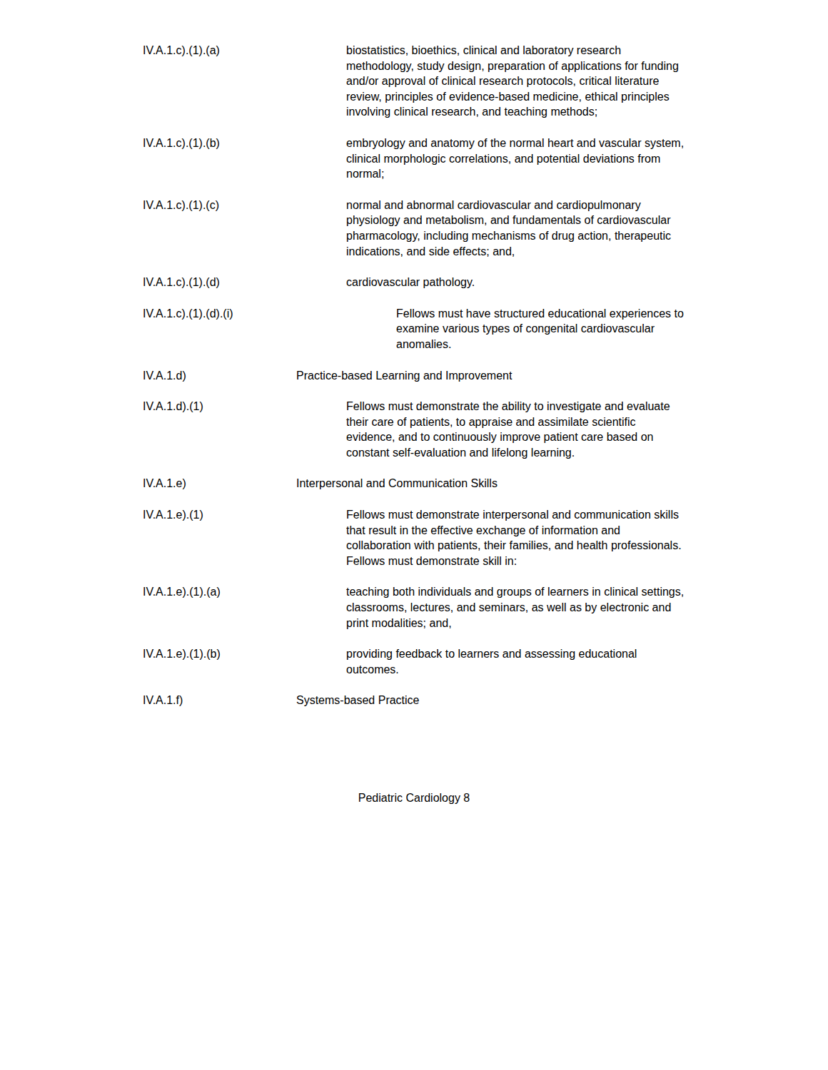IV.A.1.c).(1).(a)
biostatistics, bioethics, clinical and laboratory research methodology, study design, preparation of applications for funding and/or approval of clinical research protocols, critical literature review, principles of evidence-based medicine, ethical principles involving clinical research, and teaching methods;
IV.A.1.c).(1).(b)
embryology and anatomy of the normal heart and vascular system, clinical morphologic correlations, and potential deviations from normal;
IV.A.1.c).(1).(c)
normal and abnormal cardiovascular and cardiopulmonary physiology and metabolism, and fundamentals of cardiovascular pharmacology, including mechanisms of drug action, therapeutic indications, and side effects; and,
IV.A.1.c).(1).(d)
cardiovascular pathology.
IV.A.1.c).(1).(d).(i)
Fellows must have structured educational experiences to examine various types of congenital cardiovascular anomalies.
IV.A.1.d)
Practice-based Learning and Improvement
IV.A.1.d).(1)
Fellows must demonstrate the ability to investigate and evaluate their care of patients, to appraise and assimilate scientific evidence, and to continuously improve patient care based on constant self-evaluation and lifelong learning.
IV.A.1.e)
Interpersonal and Communication Skills
IV.A.1.e).(1)
Fellows must demonstrate interpersonal and communication skills that result in the effective exchange of information and collaboration with patients, their families, and health professionals. Fellows must demonstrate skill in:
IV.A.1.e).(1).(a)
teaching both individuals and groups of learners in clinical settings, classrooms, lectures, and seminars, as well as by electronic and print modalities; and,
IV.A.1.e).(1).(b)
providing feedback to learners and assessing educational outcomes.
IV.A.1.f)
Systems-based Practice
Pediatric Cardiology 8